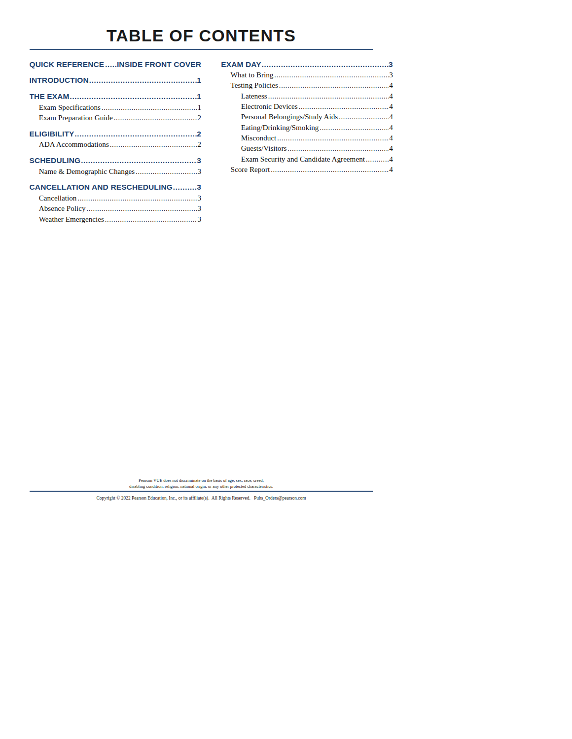TABLE OF CONTENTS
QUICK REFERENCE ............ INSIDE FRONT COVER
INTRODUCTION ......................................................................................................... 1
THE EXAM ......................................................................................................... 1
Exam Specifications ......................................................................................................... 1
Exam Preparation Guide ......................................................................................................... 2
ELIGIBILITY ......................................................................................................... 2
ADA Accommodations ......................................................................................................... 2
SCHEDULING ......................................................................................................... 3
Name & Demographic Changes ......................................................................................................... 3
CANCELLATION AND RESCHEDULING ......................................................................................................... 3
Cancellation ......................................................................................................... 3
Absence Policy ......................................................................................................... 3
Weather Emergencies ......................................................................................................... 3
EXAM DAY ......................................................................................................... 3
What to Bring ......................................................................................................... 3
Testing Policies ......................................................................................................... 4
Lateness ......................................................................................................... 4
Electronic Devices ......................................................................................................... 4
Personal Belongings/Study Aids ......................................................................................................... 4
Eating/Drinking/Smoking ......................................................................................................... 4
Misconduct ......................................................................................................... 4
Guests/Visitors ......................................................................................................... 4
Exam Security and Candidate Agreement ......................................................................................................... 4
Score Report ......................................................................................................... 4
Pearson VUE does not discriminate on the basis of age, sex, race, creed,
disabling condition, religion, national origin, or any other protected characteristics.
Copyright © 2022 Pearson Education, Inc., or its affiliate(s). All Rights Reserved. Pubs_Orders@pearson.com